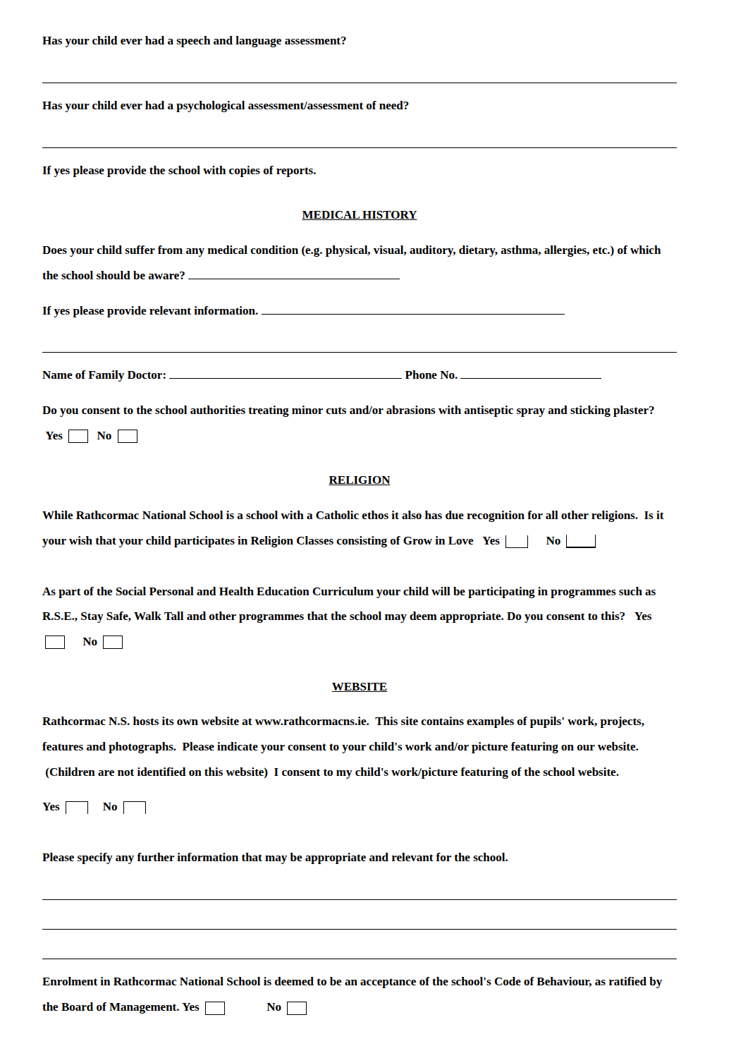Has your child ever had a speech and language assessment?
Has your child ever had a psychological assessment/assessment of need?
If yes please provide the school with copies of reports.
MEDICAL HISTORY
Does your child suffer from any medical condition (e.g. physical, visual, auditory, dietary, asthma, allergies, etc.) of which the school should be aware?
If yes please provide relevant information.
Name of Family Doctor: Phone No.
Do you consent to the school authorities treating minor cuts and/or abrasions with antiseptic spray and sticking plaster? Yes No
RELIGION
While Rathcormac National School is a school with a Catholic ethos it also has due recognition for all other religions. Is it your wish that your child participates in Religion Classes consisting of Grow in Love Yes No
As part of the Social Personal and Health Education Curriculum your child will be participating in programmes such as R.S.E., Stay Safe, Walk Tall and other programmes that the school may deem appropriate. Do you consent to this? Yes No
WEBSITE
Rathcormac N.S. hosts its own website at www.rathcormacns.ie. This site contains examples of pupils' work, projects, features and photographs. Please indicate your consent to your child's work and/or picture featuring on our website. (Children are not identified on this website) I consent to my child's work/picture featuring of the school website.
Yes No
Please specify any further information that may be appropriate and relevant for the school.
Enrolment in Rathcormac National School is deemed to be an acceptance of the school's Code of Behaviour, as ratified by the Board of Management. Yes No